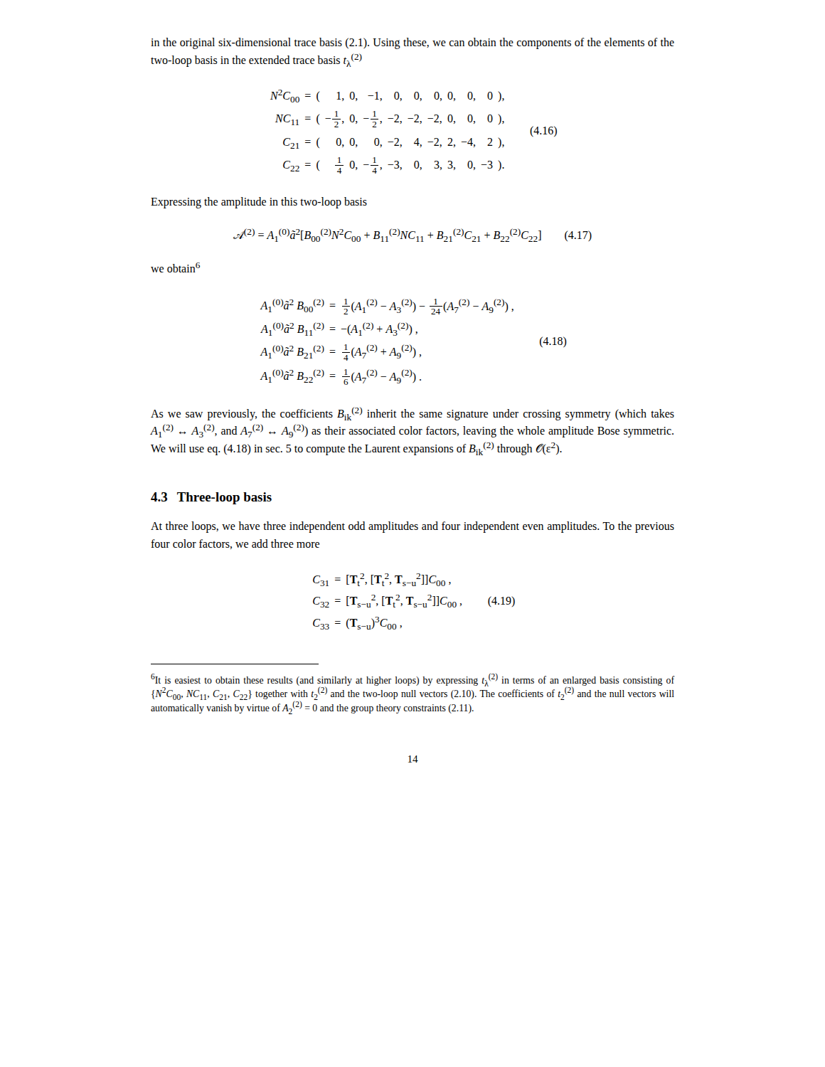in the original six-dimensional trace basis (2.1). Using these, we can obtain the components of the elements of the two-loop basis in the extended trace basis tλ(2)
| N 2 C 00 | = | ( | 1, | 0, | −1, | 0, | 0, | 0, | 0, | 0, | 0 | ), |
| NC 11 | = | ( | − 1 2 , | 0, | − 1 2 , | −2, | −2, | −2, | 0, | 0, | 0 | ), |
| C 21 | = | ( | 0, | 0, | 0, | −2, | 4, | −2, | 2, | −4, | 2 | ), |
| C 22 | = | ( | 1 4 | 0, | − 1 4 , | −3, | 0, | 3, | 3, | 0, | −3 | ). |
(4.16)
Expressing the amplitude in this two-loop basis
𝒜(2) = A1(0)ã2[B00(2)N2C00 + B11(2)NC11 + B21(2)C21 + B22(2)C22]
(4.17)
we obtain6
| A 1 (0) ã 2 B 00 (2) | = | 1 2 ( A 1 (2) − A 3 (2) ) − 1 24 ( A 7 (2) − A 9 (2) ) , |
| A 1 (0) ã 2 B 11 (2) | = | −( A 1 (2) + A 3 (2) ) , |
| A 1 (0) ã 2 B 21 (2) | = | 1 4 ( A 7 (2) + A 9 (2) ) , |
| A 1 (0) ã 2 B 22 (2) | = | 1 6 ( A 7 (2) − A 9 (2) ) . |
(4.18)
As we saw previously, the coefficients Bik(2) inherit the same signature under crossing symmetry (which takes A1(2) ↔ A3(2), and A7(2) ↔ A9(2)) as their associated color factors, leaving the whole amplitude Bose symmetric. We will use eq. (4.18) in sec. 5 to compute the Laurent expansions of Bik(2) through 𝒪(ε2).
4.3 Three-loop basis
At three loops, we have three independent odd amplitudes and four independent even amplitudes. To the previous four color factors, we add three more
| C 31 | = | [ T t 2 , [ T t 2 , T s−u 2 ]] C 00 , |
| C 32 | = | [ T s−u 2 , [ T t 2 , T s−u 2 ]] C 00 , |
| C 33 | = | ( T s−u ) 3 C 00 , |
(4.19)
6It is easiest to obtain these results (and similarly at higher loops) by expressing tλ(2) in terms of an enlarged basis consisting of {N2C00, NC11, C21, C22} together with t2(2) and the two-loop null vectors (2.10). The coefficients of t2(2) and the null vectors will automatically vanish by virtue of A2(2) = 0 and the group theory constraints (2.11).
14